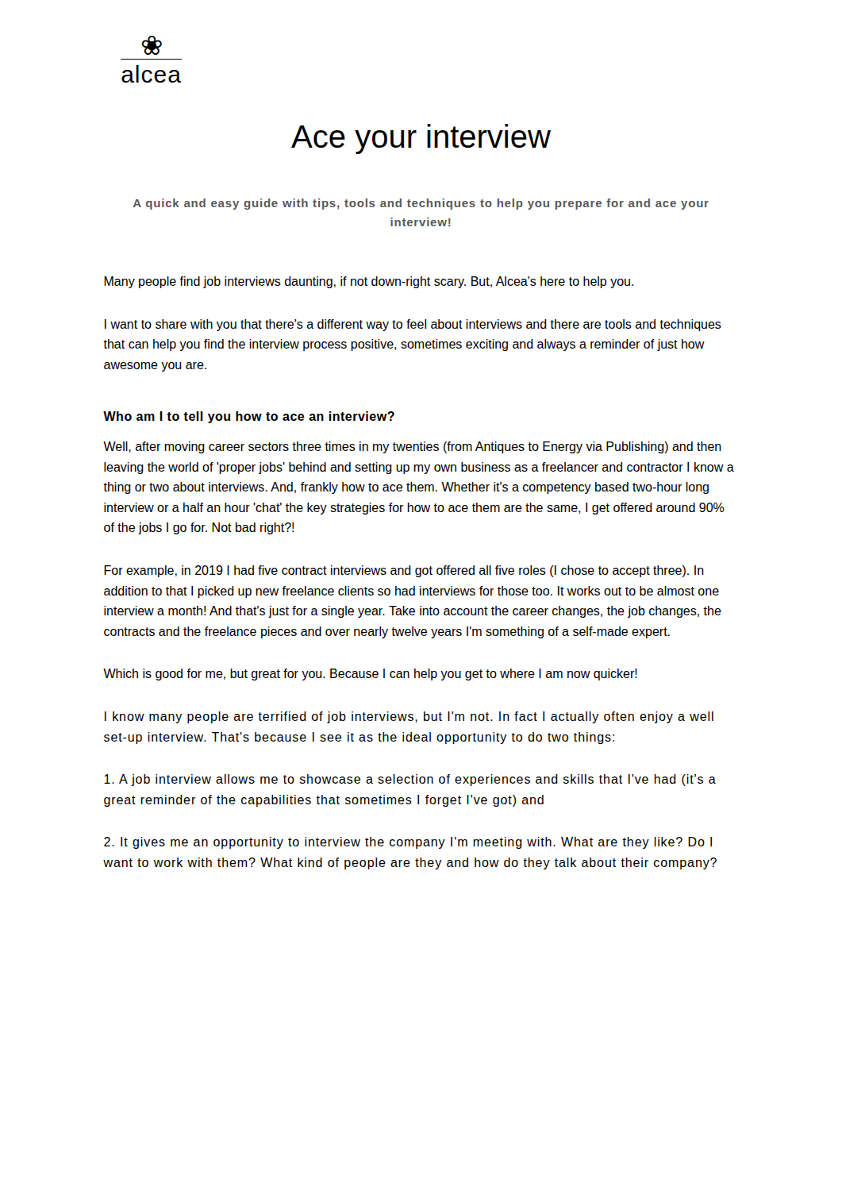❀
alcea
Ace your interview
A quick and easy guide with tips, tools and techniques to help you prepare for and ace your interview!
Many people find job interviews daunting, if not down-right scary. But, Alcea's here to help you.
I want to share with you that there's a different way to feel about interviews and there are tools and techniques that can help you find the interview process positive, sometimes exciting and always a reminder of just how awesome you are.
Who am I to tell you how to ace an interview?
Well, after moving career sectors three times in my twenties (from Antiques to Energy via Publishing) and then leaving the world of 'proper jobs' behind and setting up my own business as a freelancer and contractor I know a thing or two about interviews. And, frankly how to ace them. Whether it's a competency based two-hour long interview or a half an hour 'chat' the key strategies for how to ace them are the same, I get offered around 90% of the jobs I go for. Not bad right?!
For example, in 2019 I had five contract interviews and got offered all five roles (I chose to accept three). In addition to that I picked up new freelance clients so had interviews for those too. It works out to be almost one interview a month! And that's just for a single year. Take into account the career changes, the job changes, the contracts and the freelance pieces and over nearly twelve years I'm something of a self-made expert.
Which is good for me, but great for you. Because I can help you get to where I am now quicker!
I know many people are terrified of job interviews, but I'm not. In fact I actually often enjoy a well set-up interview. That's because I see it as the ideal opportunity to do two things:
1. A job interview allows me to showcase a selection of experiences and skills that I've had (it's a great reminder of the capabilities that sometimes I forget I've got) and
2. It gives me an opportunity to interview the company I'm meeting with. What are they like? Do I want to work with them? What kind of people are they and how do they talk about their company?